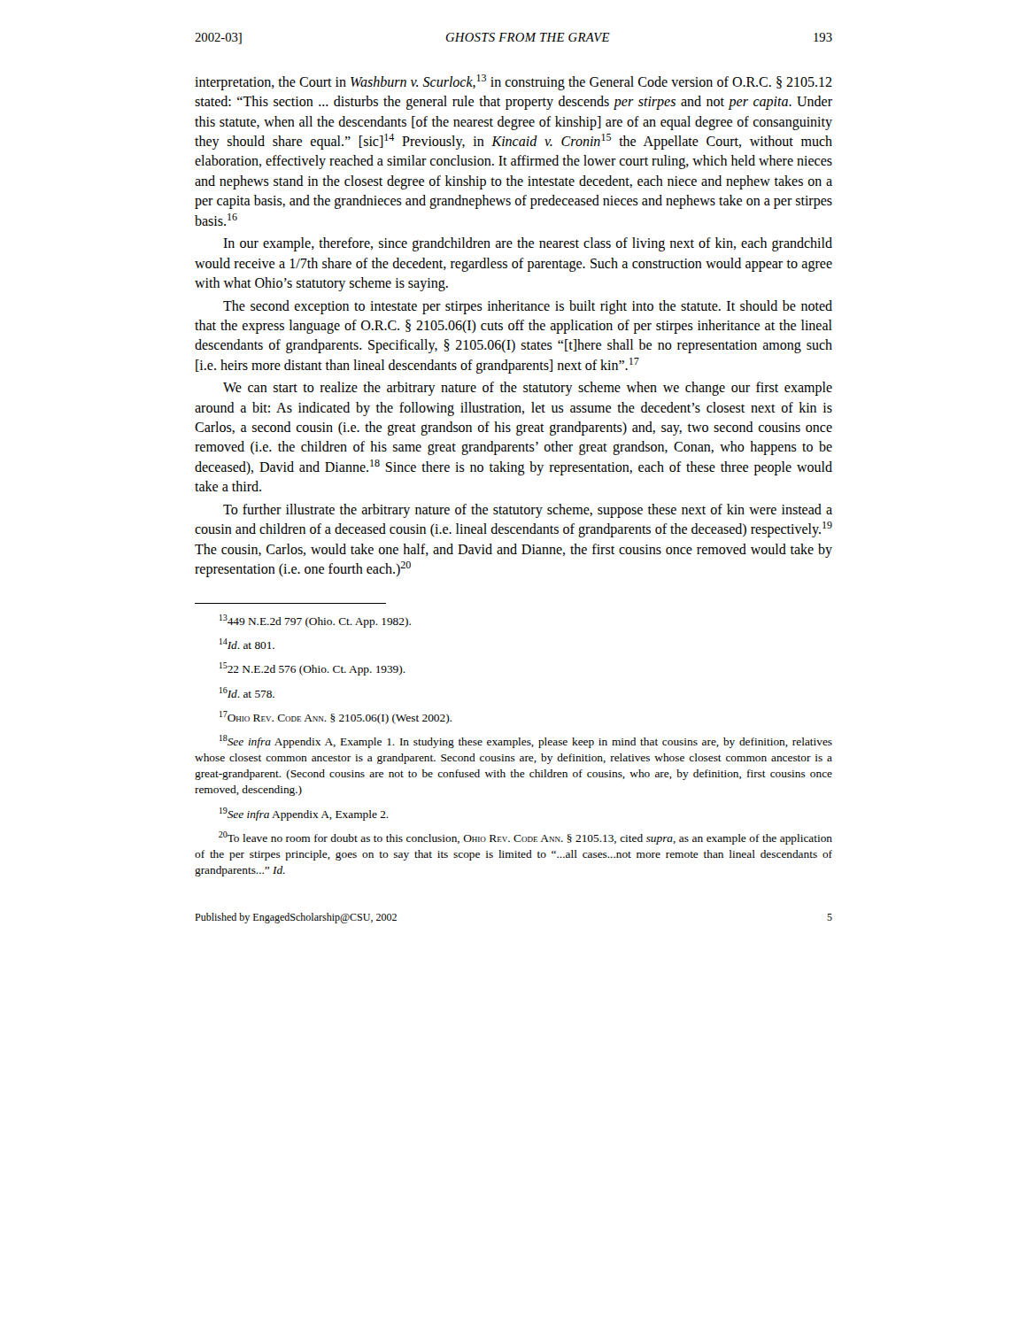2002-03] Ghosts from the Grave 193
interpretation, the Court in Washburn v. Scurlock,13 in construing the General Code version of O.R.C. § 2105.12 stated: “This section ... disturbs the general rule that property descends per stirpes and not per capita. Under this statute, when all the descendants [of the nearest degree of kinship] are of an equal degree of consanguinity they should share equal.” [sic]14 Previously, in Kincaid v. Cronin15 the Appellate Court, without much elaboration, effectively reached a similar conclusion. It affirmed the lower court ruling, which held where nieces and nephews stand in the closest degree of kinship to the intestate decedent, each niece and nephew takes on a per capita basis, and the grandnieces and grandnephews of predeceased nieces and nephews take on a per stirpes basis.16
In our example, therefore, since grandchildren are the nearest class of living next of kin, each grandchild would receive a 1/7th share of the decedent, regardless of parentage. Such a construction would appear to agree with what Ohio’s statutory scheme is saying.
The second exception to intestate per stirpes inheritance is built right into the statute. It should be noted that the express language of O.R.C. § 2105.06(I) cuts off the application of per stirpes inheritance at the lineal descendants of grandparents. Specifically, § 2105.06(I) states “[t]here shall be no representation among such [i.e. heirs more distant than lineal descendants of grandparents] next of kin”.17
We can start to realize the arbitrary nature of the statutory scheme when we change our first example around a bit: As indicated by the following illustration, let us assume the decedent’s closest next of kin is Carlos, a second cousin (i.e. the great grandson of his great grandparents) and, say, two second cousins once removed (i.e. the children of his same great grandparents’ other great grandson, Conan, who happens to be deceased), David and Dianne.18 Since there is no taking by representation, each of these three people would take a third.
To further illustrate the arbitrary nature of the statutory scheme, suppose these next of kin were instead a cousin and children of a deceased cousin (i.e. lineal descendants of grandparents of the deceased) respectively.19 The cousin, Carlos, would take one half, and David and Dianne, the first cousins once removed would take by representation (i.e. one fourth each.)20
13449 N.E.2d 797 (Ohio. Ct. App. 1982).
14Id. at 801.
1522 N.E.2d 576 (Ohio. Ct. App. 1939).
16Id. at 578.
17Ohio Rev. Code Ann. § 2105.06(I) (West 2002).
18See infra Appendix A, Example 1. In studying these examples, please keep in mind that cousins are, by definition, relatives whose closest common ancestor is a grandparent. Second cousins are, by definition, relatives whose closest common ancestor is a great-grandparent. (Second cousins are not to be confused with the children of cousins, who are, by definition, first cousins once removed, descending.)
19See infra Appendix A, Example 2.
20To leave no room for doubt as to this conclusion, Ohio Rev. Code Ann. § 2105.13, cited supra, as an example of the application of the per stirpes principle, goes on to say that its scope is limited to “...all cases...not more remote than lineal descendants of grandparents...” Id.
Published by EngagedScholarship@CSU, 2002 5